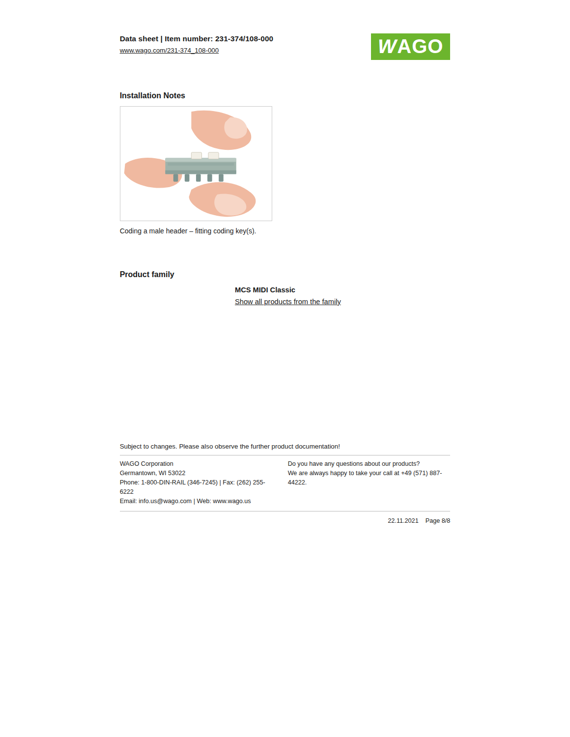Data sheet | Item number: 231-374/108-000
www.wago.com/231-374_108-000
WAGO
Installation Notes
Coding a male header – fitting coding key(s).
Product family
MCS MIDI Classic
Show all products from the family
Subject to changes. Please also observe the further product documentation!
WAGO Corporation
Germantown, WI 53022
Phone: 1-800-DIN-RAIL (346-7245) | Fax: (262) 255-6222
Email: info.us@wago.com | Web: www.wago.us
Do you have any questions about our products?
We are always happy to take your call at +49 (571) 887-44222.
22.11.2021 Page 8/8